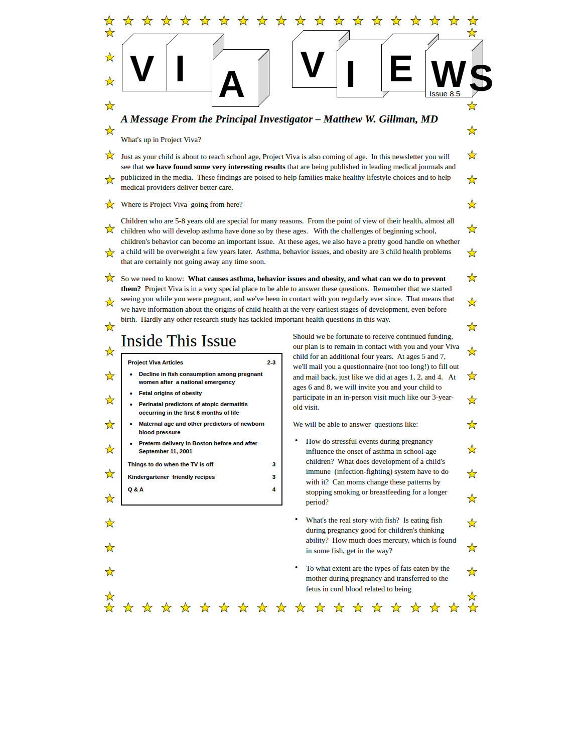★★★★ ★★★★ ★★★★ ★★★★ ★★★★
★★★ ★★★ ★★★ ★★★ ★★★ ★★★ ★★★ ★★★
★★★ ★★★ ★★★ ★★★ ★★★ ★★★ ★★★ ★★★
V
I
A
V
I
E
W
S
Issue 8.5
A Message From the Principal Investigator – Matthew W. Gillman, MD
What's up in Project Viva?
Just as your child is about to reach school age, Project Viva is also coming of age. In this newsletter you will see that we have found some very interesting results that are being published in leading medical journals and publicized in the media. These findings are poised to help families make healthy lifestyle choices and to help medical providers deliver better care.
Where is Project Viva going from here?
Children who are 5-8 years old are special for many reasons. From the point of view of their health, almost all children who will develop asthma have done so by these ages. With the challenges of beginning school, children's behavior can become an important issue. At these ages, we also have a pretty good handle on whether a child will be overweight a few years later. Asthma, behavior issues, and obesity are 3 child health problems that are certainly not going away any time soon.
So we need to know: What causes asthma, behavior issues and obesity, and what can we do to prevent them? Project Viva is in a very special place to be able to answer these questions. Remember that we started seeing you while you were pregnant, and we've been in contact with you regularly ever since. That means that we have information about the origins of child health at the very earliest stages of development, even before birth. Hardly any other research study has tackled important health questions in this way.
Inside This Issue
Project Viva Articles 2-3
Decline in fish consumption among pregnant women after a national emergency
Fetal origins of obesity
Perinatal predictors of atopic dermatitis occurring in the first 6 months of life
Maternal age and other predictors of newborn blood pressure
Preterm delivery in Boston before and after September 11, 2001
Things to do when the TV is off 3
Kindergartener friendly recipes 3
Q & A 4
Should we be fortunate to receive continued funding, our plan is to remain in contact with you and your Viva child for an additional four years. At ages 5 and 7, we'll mail you a questionnaire (not too long!) to fill out and mail back, just like we did at ages 1, 2, and 4. At ages 6 and 8, we will invite you and your child to participate in an in-person visit much like our 3-year-old visit.
We will be able to answer questions like:
How do stressful events during pregnancy influence the onset of asthma in school-age children? What does development of a child's immune (infection-fighting) system have to do with it? Can moms change these patterns by stopping smoking or breastfeeding for a longer period?
What's the real story with fish? Is eating fish during pregnancy good for children's thinking ability? How much does mercury, which is found in some fish, get in the way?
To what extent are the types of fats eaten by the mother during pregnancy and transferred to the fetus in cord blood related to being
★★★★ ★★★★ ★★★★ ★★★★ ★★★★